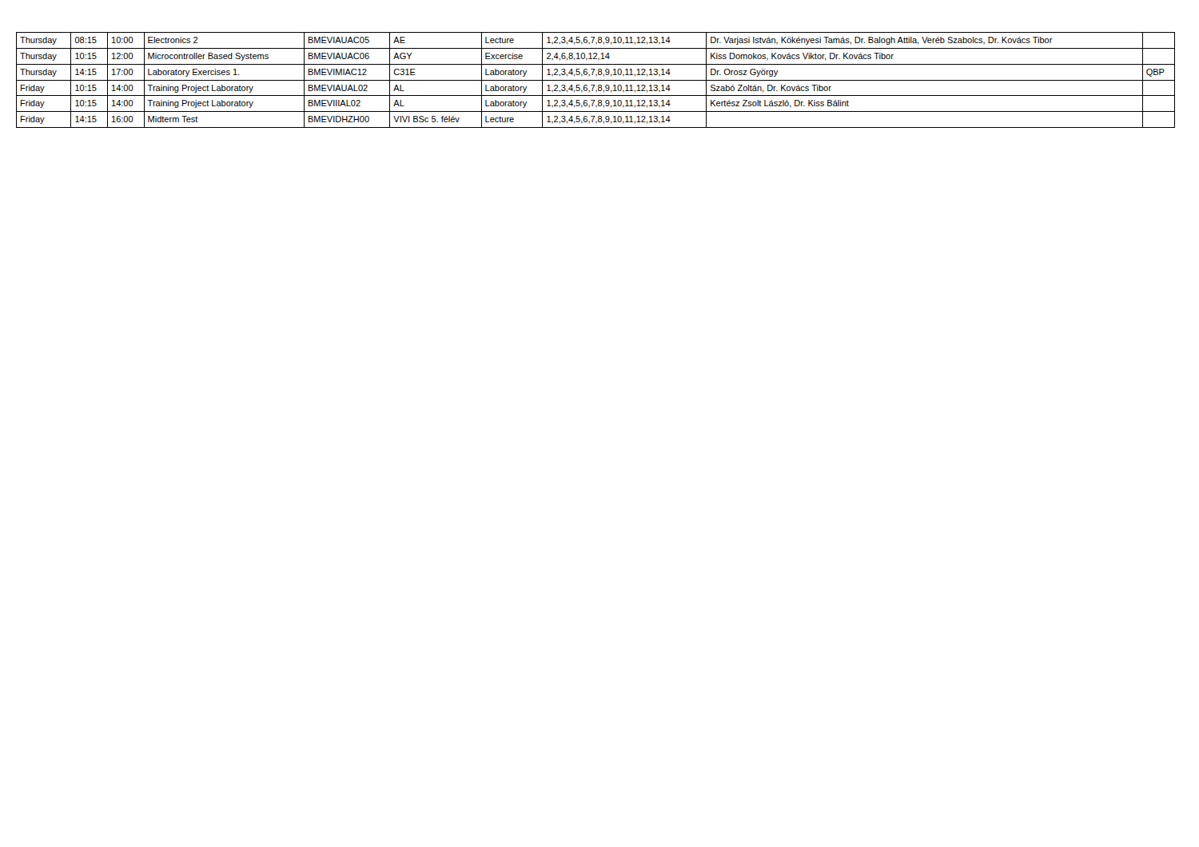| Thursday | 08:15 | 10:00 | Electronics 2 | BMEVIAUAC05 | AE | Lecture | 1,2,3,4,5,6,7,8,9,10,11,12,13,14 | Dr. Varjasi István, Kökényesi Tamás, Dr. Balogh Attila, Veréb Szabolcs, Dr. Kovács Tibor | |
| Thursday | 10:15 | 12:00 | Microcontroller Based Systems | BMEVIAUAC06 | AGY | Excercise | 2,4,6,8,10,12,14 | Kiss Domokos, Kovács Viktor, Dr. Kovács Tibor | |
| Thursday | 14:15 | 17:00 | Laboratory Exercises 1. | BMEVIMIAC12 | C31E | Laboratory | 1,2,3,4,5,6,7,8,9,10,11,12,13,14 | Dr. Orosz György | QBP |
| Friday | 10:15 | 14:00 | Training Project Laboratory | BMEVIAUAL02 | AL | Laboratory | 1,2,3,4,5,6,7,8,9,10,11,12,13,14 | Szabó Zoltán, Dr. Kovács Tibor | |
| Friday | 10:15 | 14:00 | Training Project Laboratory | BMEVIIIAL02 | AL | Laboratory | 1,2,3,4,5,6,7,8,9,10,11,12,13,14 | Kertész Zsolt László, Dr. Kiss Bálint | |
| Friday | 14:15 | 16:00 | Midterm Test | BMEVIDHZH00 | VIVI BSc 5. félév | Lecture | 1,2,3,4,5,6,7,8,9,10,11,12,13,14 | | |